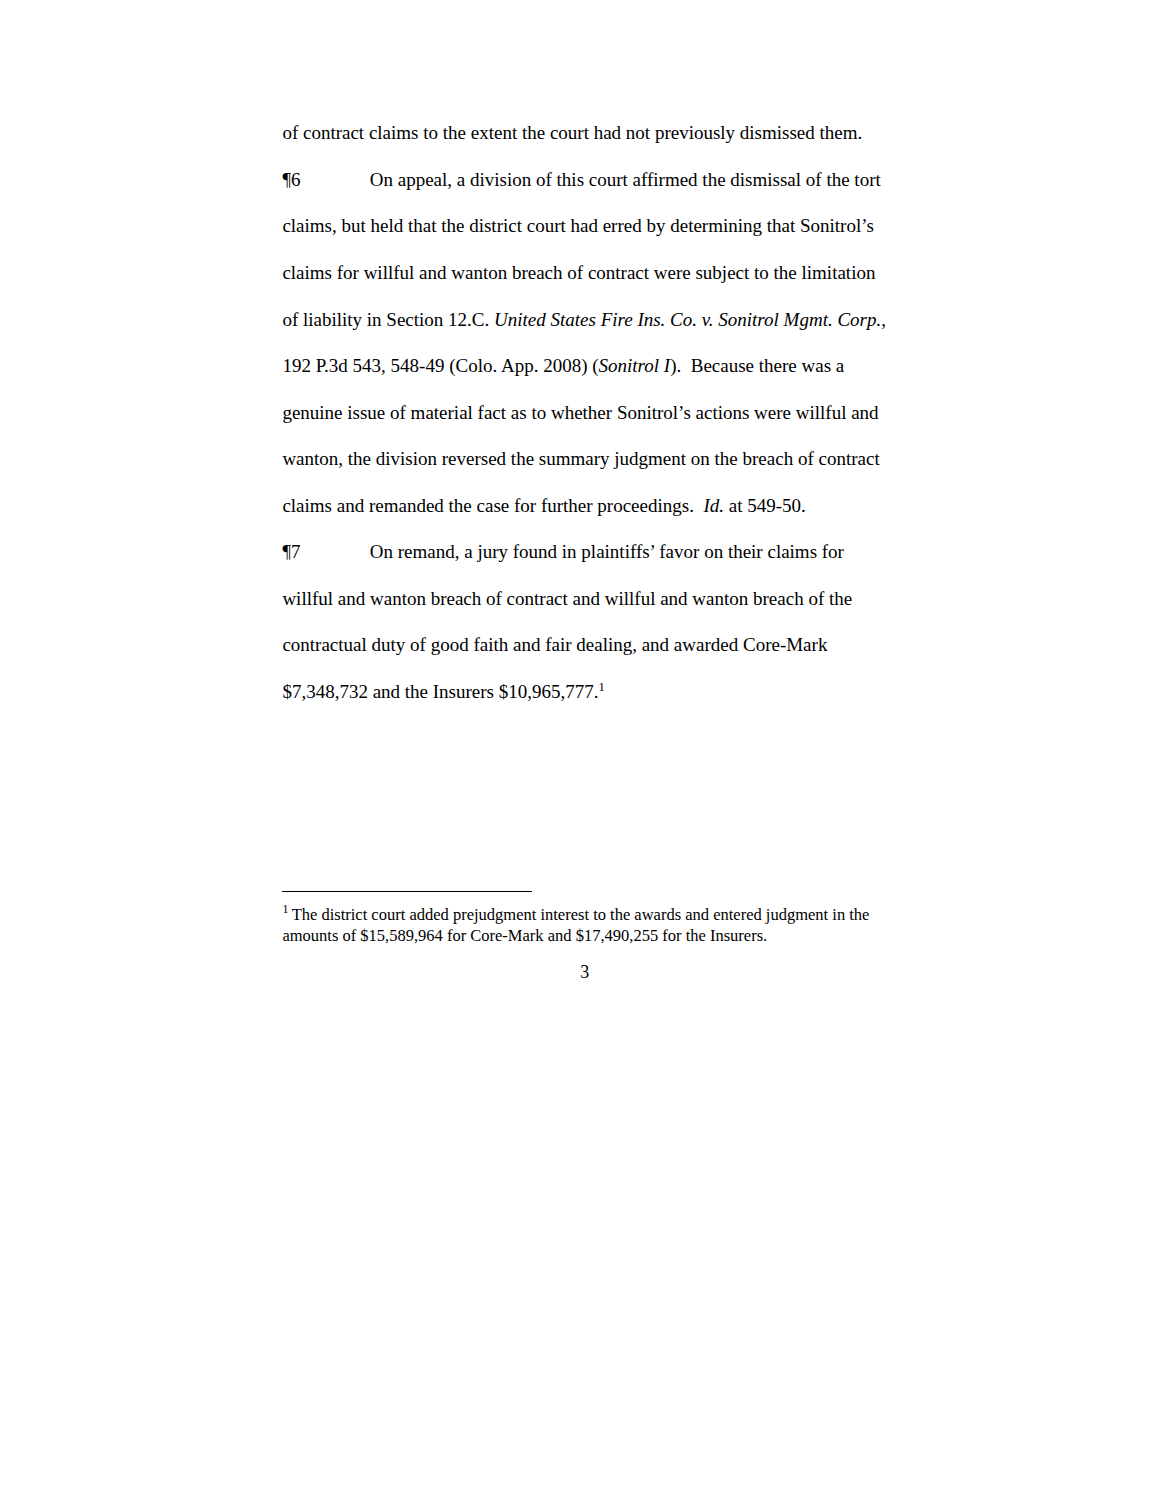of contract claims to the extent the court had not previously dismissed them.
¶6 On appeal, a division of this court affirmed the dismissal of the tort claims, but held that the district court had erred by determining that Sonitrol’s claims for willful and wanton breach of contract were subject to the limitation of liability in Section 12.C. United States Fire Ins. Co. v. Sonitrol Mgmt. Corp., 192 P.3d 543, 548-49 (Colo. App. 2008) (Sonitrol I). Because there was a genuine issue of material fact as to whether Sonitrol’s actions were willful and wanton, the division reversed the summary judgment on the breach of contract claims and remanded the case for further proceedings. Id. at 549-50.
¶7 On remand, a jury found in plaintiffs’ favor on their claims for willful and wanton breach of contract and willful and wanton breach of the contractual duty of good faith and fair dealing, and awarded Core-Mark $7,348,732 and the Insurers $10,965,777.1
1 The district court added prejudgment interest to the awards and entered judgment in the amounts of $15,589,964 for Core-Mark and $17,490,255 for the Insurers.
3